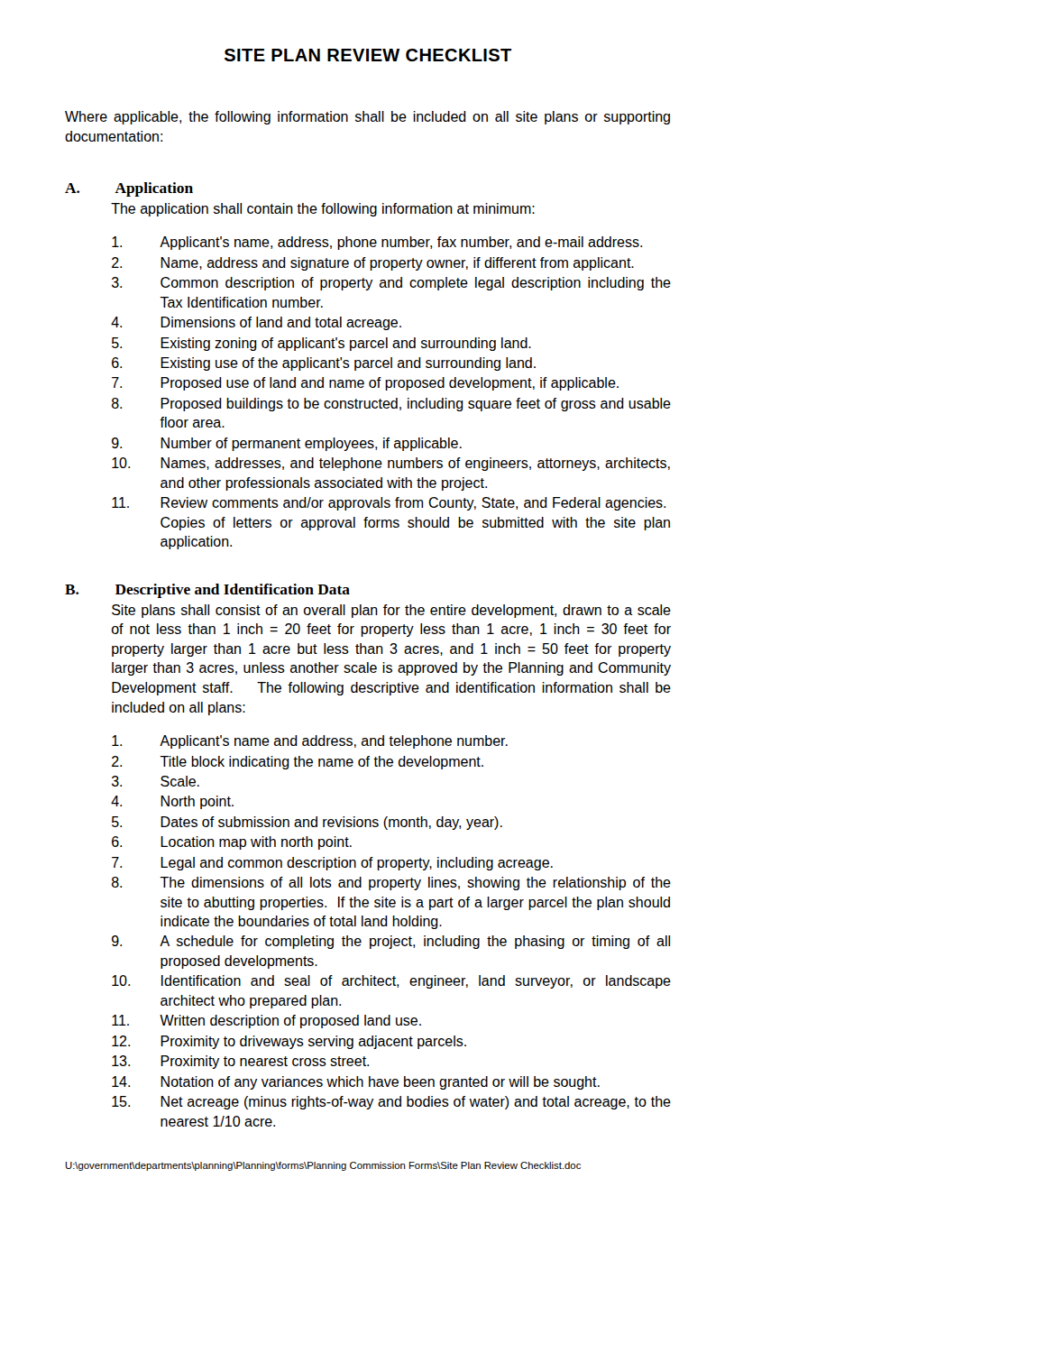SITE PLAN REVIEW CHECKLIST
Where applicable, the following information shall be included on all site plans or supporting documentation:
A. Application
The application shall contain the following information at minimum:
1. Applicant's name, address, phone number, fax number, and e-mail address.
2. Name, address and signature of property owner, if different from applicant.
3. Common description of property and complete legal description including the Tax Identification number.
4. Dimensions of land and total acreage.
5. Existing zoning of applicant's parcel and surrounding land.
6. Existing use of the applicant's parcel and surrounding land.
7. Proposed use of land and name of proposed development, if applicable.
8. Proposed buildings to be constructed, including square feet of gross and usable floor area.
9. Number of permanent employees, if applicable.
10. Names, addresses, and telephone numbers of engineers, attorneys, architects, and other professionals associated with the project.
11. Review comments and/or approvals from County, State, and Federal agencies. Copies of letters or approval forms should be submitted with the site plan application.
B. Descriptive and Identification Data
Site plans shall consist of an overall plan for the entire development, drawn to a scale of not less than 1 inch = 20 feet for property less than 1 acre, 1 inch = 30 feet for property larger than 1 acre but less than 3 acres, and 1 inch = 50 feet for property larger than 3 acres, unless another scale is approved by the Planning and Community Development staff. The following descriptive and identification information shall be included on all plans:
1. Applicant's name and address, and telephone number.
2. Title block indicating the name of the development.
3. Scale.
4. North point.
5. Dates of submission and revisions (month, day, year).
6. Location map with north point.
7. Legal and common description of property, including acreage.
8. The dimensions of all lots and property lines, showing the relationship of the site to abutting properties. If the site is a part of a larger parcel the plan should indicate the boundaries of total land holding.
9. A schedule for completing the project, including the phasing or timing of all proposed developments.
10. Identification and seal of architect, engineer, land surveyor, or landscape architect who prepared plan.
11. Written description of proposed land use.
12. Proximity to driveways serving adjacent parcels.
13. Proximity to nearest cross street.
14. Notation of any variances which have been granted or will be sought.
15. Net acreage (minus rights-of-way and bodies of water) and total acreage, to the nearest 1/10 acre.
U:\government\departments\planning\Planning\forms\Planning Commission Forms\Site Plan Review Checklist.doc